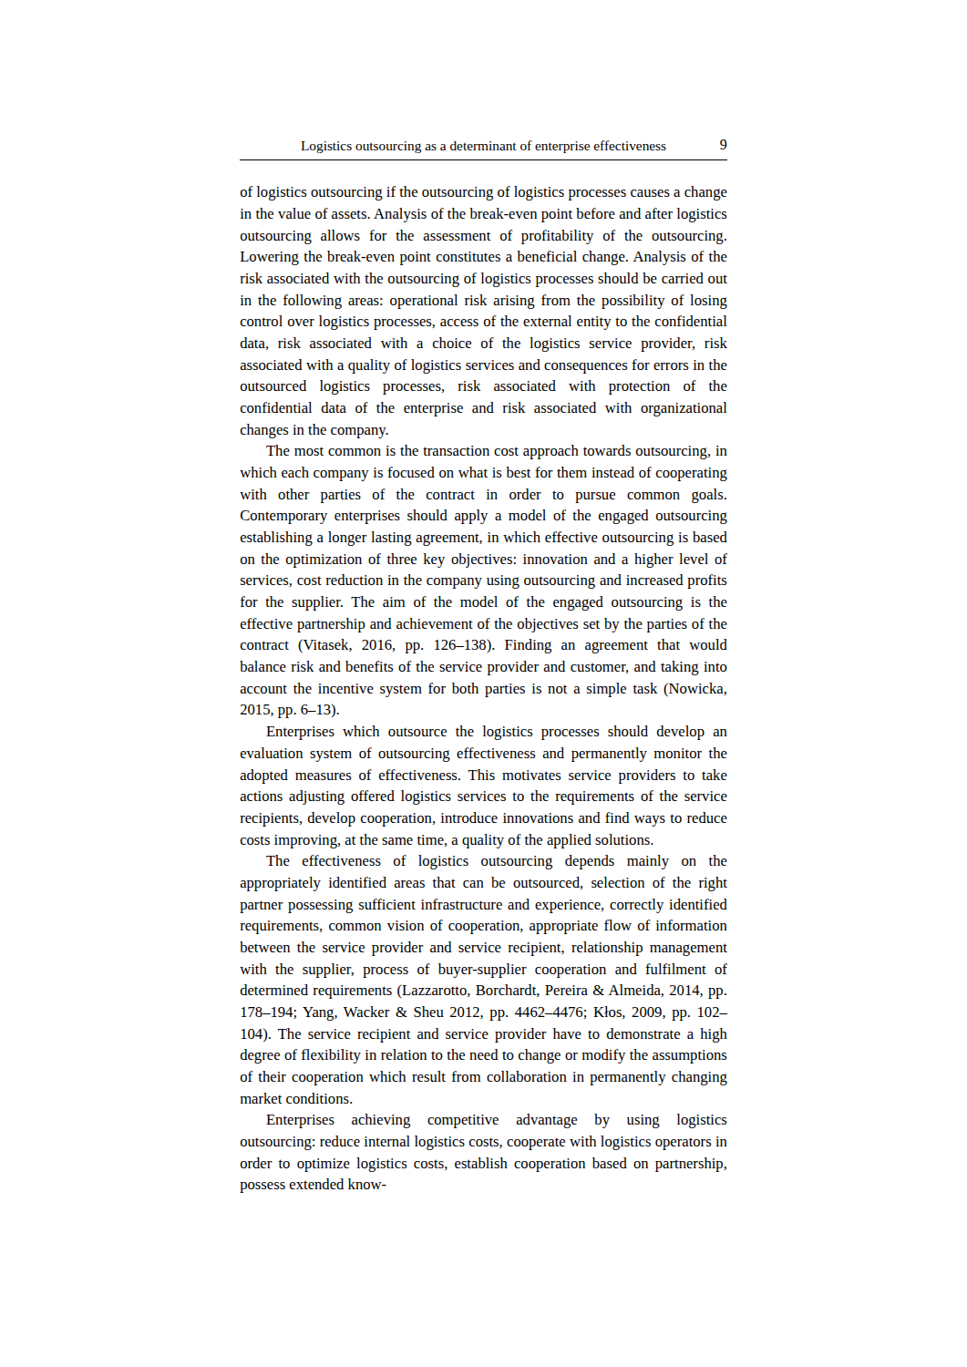Logistics outsourcing as a determinant of enterprise effectiveness 9
of logistics outsourcing if the outsourcing of logistics processes causes a change in the value of assets. Analysis of the break-even point before and after logistics outsourcing allows for the assessment of profitability of the outsourcing. Lowering the break-even point constitutes a beneficial change. Analysis of the risk associated with the outsourcing of logistics processes should be carried out in the following areas: operational risk arising from the possibility of losing control over logistics processes, access of the external entity to the confidential data, risk associated with a choice of the logistics service provider, risk associated with a quality of logistics services and consequences for errors in the outsourced logistics processes, risk associated with protection of the confidential data of the enterprise and risk associated with organizational changes in the company.
The most common is the transaction cost approach towards outsourcing, in which each company is focused on what is best for them instead of cooperating with other parties of the contract in order to pursue common goals. Contemporary enterprises should apply a model of the engaged outsourcing establishing a longer lasting agreement, in which effective outsourcing is based on the optimization of three key objectives: innovation and a higher level of services, cost reduction in the company using outsourcing and increased profits for the supplier. The aim of the model of the engaged outsourcing is the effective partnership and achievement of the objectives set by the parties of the contract (Vitasek, 2016, pp. 126–138). Finding an agreement that would balance risk and benefits of the service provider and customer, and taking into account the incentive system for both parties is not a simple task (Nowicka, 2015, pp. 6–13).
Enterprises which outsource the logistics processes should develop an evaluation system of outsourcing effectiveness and permanently monitor the adopted measures of effectiveness. This motivates service providers to take actions adjusting offered logistics services to the requirements of the service recipients, develop cooperation, introduce innovations and find ways to reduce costs improving, at the same time, a quality of the applied solutions.
The effectiveness of logistics outsourcing depends mainly on the appropriately identified areas that can be outsourced, selection of the right partner possessing sufficient infrastructure and experience, correctly identified requirements, common vision of cooperation, appropriate flow of information between the service provider and service recipient, relationship management with the supplier, process of buyer-supplier cooperation and fulfilment of determined requirements (Lazzarotto, Borchardt, Pereira & Almeida, 2014, pp. 178–194; Yang, Wacker & Sheu 2012, pp. 4462–4476; Kłos, 2009, pp. 102–104). The service recipient and service provider have to demonstrate a high degree of flexibility in relation to the need to change or modify the assumptions of their cooperation which result from collaboration in permanently changing market conditions.
Enterprises achieving competitive advantage by using logistics outsourcing: reduce internal logistics costs, cooperate with logistics operators in order to optimize logistics costs, establish cooperation based on partnership, possess extended know-